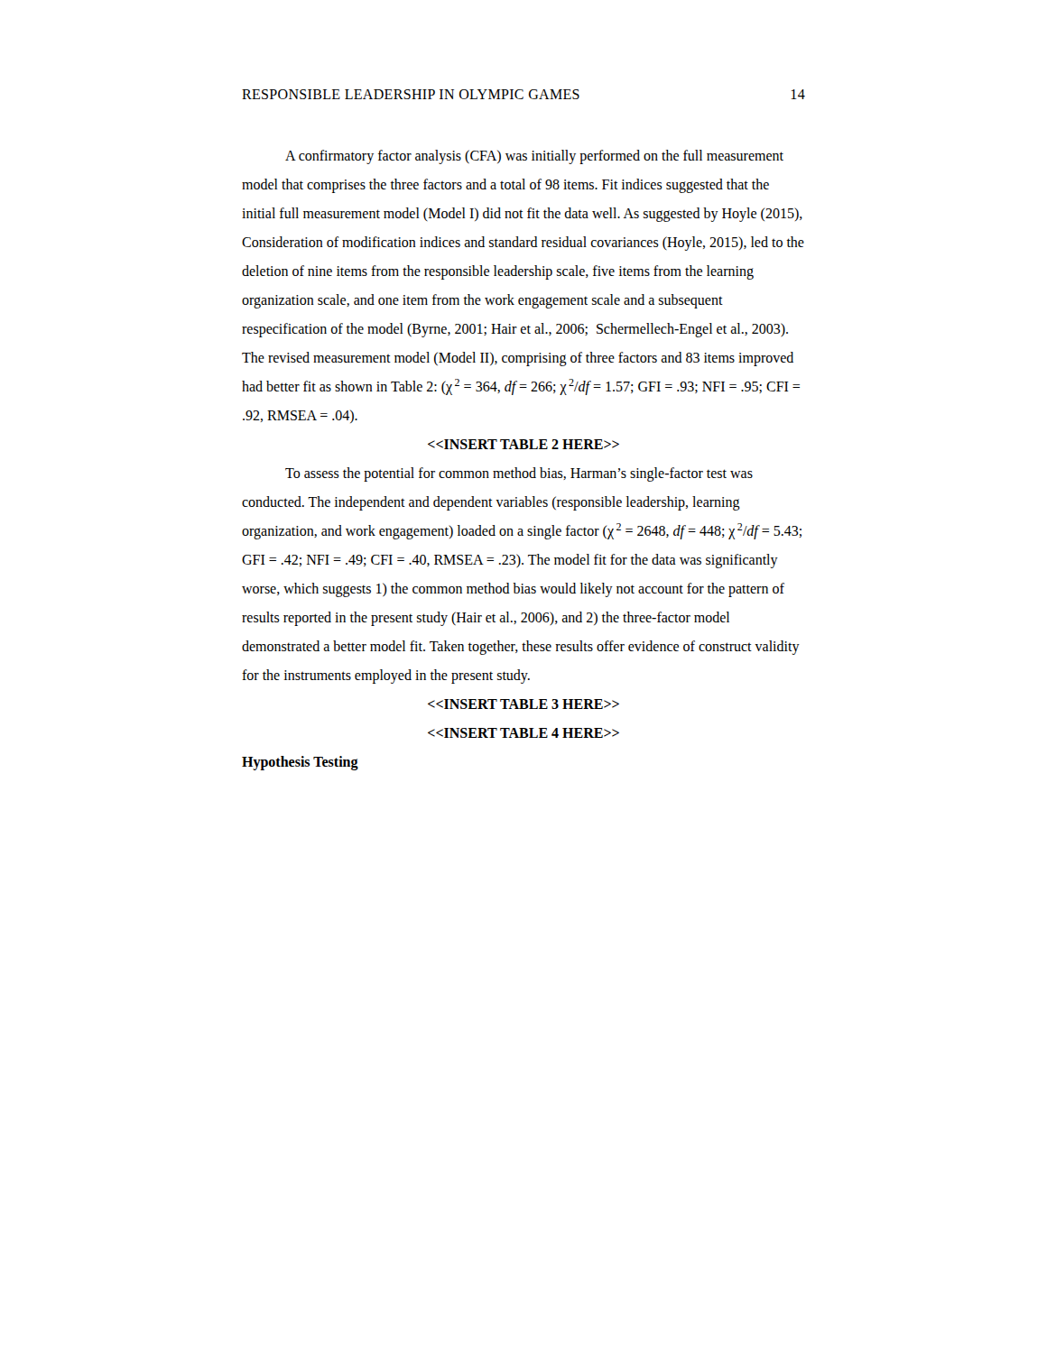Responsible Leadership in Olympic Games 14
A confirmatory factor analysis (CFA) was initially performed on the full measurement model that comprises the three factors and a total of 98 items. Fit indices suggested that the initial full measurement model (Model I) did not fit the data well. As suggested by Hoyle (2015), Consideration of modification indices and standard residual covariances (Hoyle, 2015), led to the deletion of nine items from the responsible leadership scale, five items from the learning organization scale, and one item from the work engagement scale and a subsequent respecification of the model (Byrne, 2001; Hair et al., 2006; Schermellech-Engel et al., 2003). The revised measurement model (Model II), comprising of three factors and 83 items improved had better fit as shown in Table 2: (χ 2 = 364, df = 266; χ 2/df = 1.57; GFI = .93; NFI = .95; CFI = .92, RMSEA = .04).
<<INSERT TABLE 2 HERE>>
To assess the potential for common method bias, Harman’s single-factor test was conducted. The independent and dependent variables (responsible leadership, learning organization, and work engagement) loaded on a single factor (χ 2 = 2648, df = 448; χ 2/df = 5.43; GFI = .42; NFI = .49; CFI = .40, RMSEA = .23). The model fit for the data was significantly worse, which suggests 1) the common method bias would likely not account for the pattern of results reported in the present study (Hair et al., 2006), and 2) the three-factor model demonstrated a better model fit. Taken together, these results offer evidence of construct validity for the instruments employed in the present study.
<<INSERT TABLE 3 HERE>>
<<INSERT TABLE 4 HERE>>
Hypothesis Testing